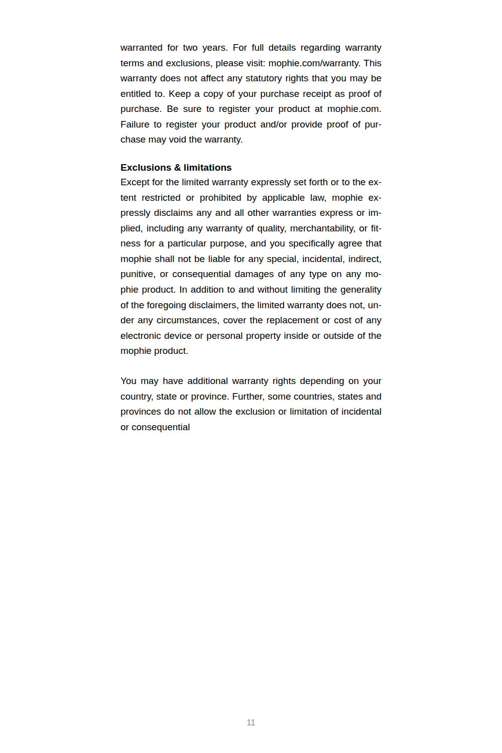warranted for two years. For full details regarding warranty terms and exclusions, please visit: mophie.com/warranty. This warranty does not affect any statutory rights that you may be entitled to. Keep a copy of your purchase receipt as proof of purchase. Be sure to register your product at mophie.com. Failure to register your product and/or provide proof of purchase may void the warranty.
Exclusions & limitations
Except for the limited warranty expressly set forth or to the extent restricted or prohibited by applicable law, mophie expressly disclaims any and all other warranties express or implied, including any warranty of quality, merchantability, or fitness for a particular purpose, and you specifically agree that mophie shall not be liable for any special, incidental, indirect, punitive, or consequential damages of any type on any mophie product. In addition to and without limiting the generality of the foregoing disclaimers, the limited warranty does not, under any circumstances, cover the replacement or cost of any electronic device or personal property inside or outside of the mophie product.
You may have additional warranty rights depending on your country, state or province. Further, some countries, states and provinces do not allow the exclusion or limitation of incidental or consequential
11